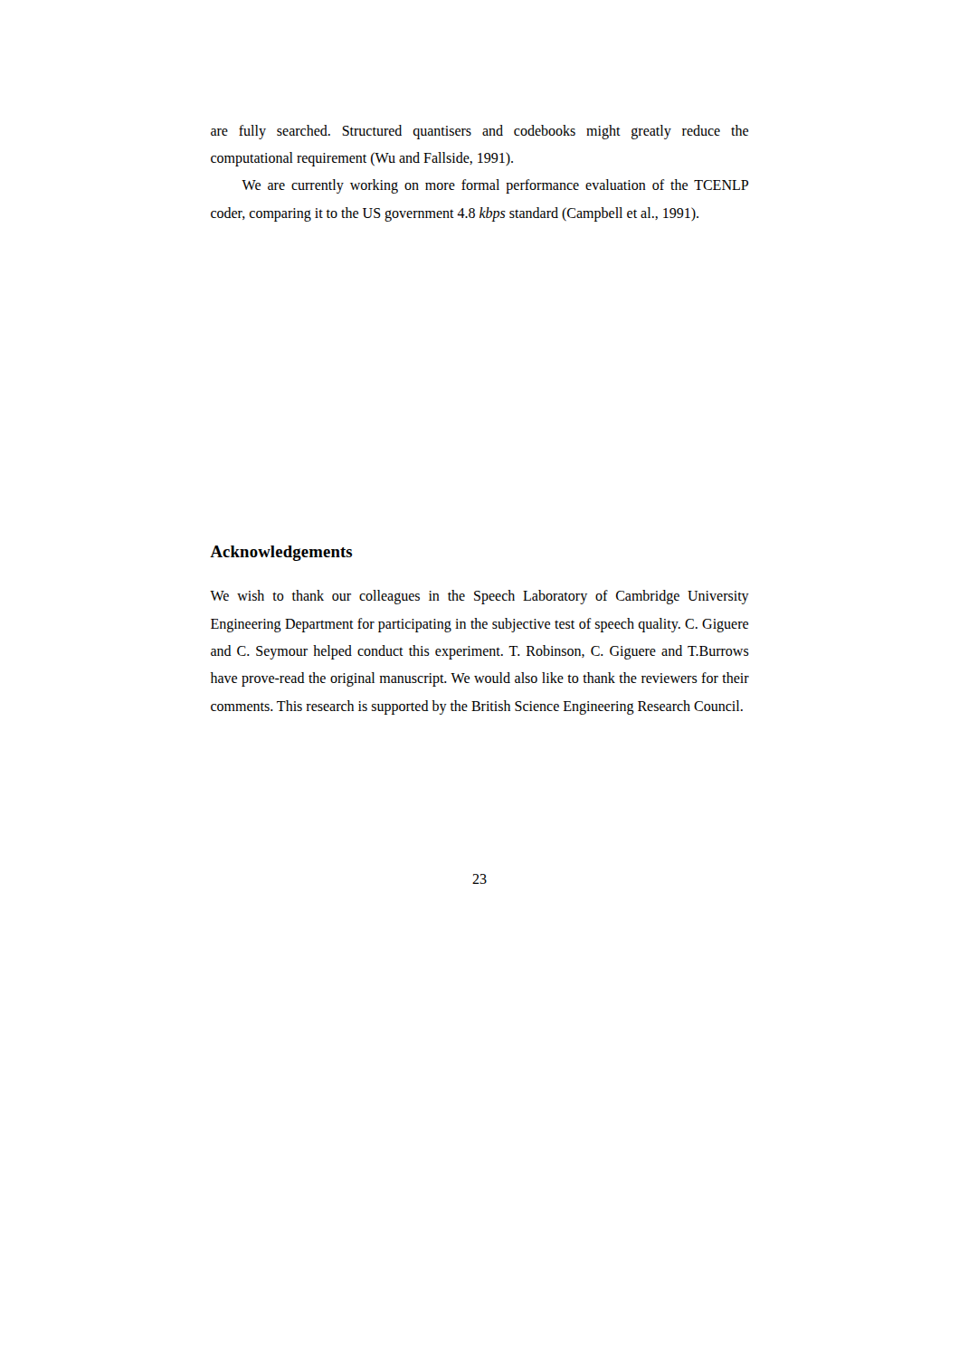are fully searched. Structured quantisers and codebooks might greatly reduce the computational requirement (Wu and Fallside, 1991).
We are currently working on more formal performance evaluation of the TCENLP coder, comparing it to the US government 4.8 kbps standard (Campbell et al., 1991).
Acknowledgements
We wish to thank our colleagues in the Speech Laboratory of Cambridge University Engineering Department for participating in the subjective test of speech quality. C. Giguere and C. Seymour helped conduct this experiment. T. Robinson, C. Giguere and T.Burrows have prove-read the original manuscript. We would also like to thank the reviewers for their comments. This research is supported by the British Science Engineering Research Council.
23